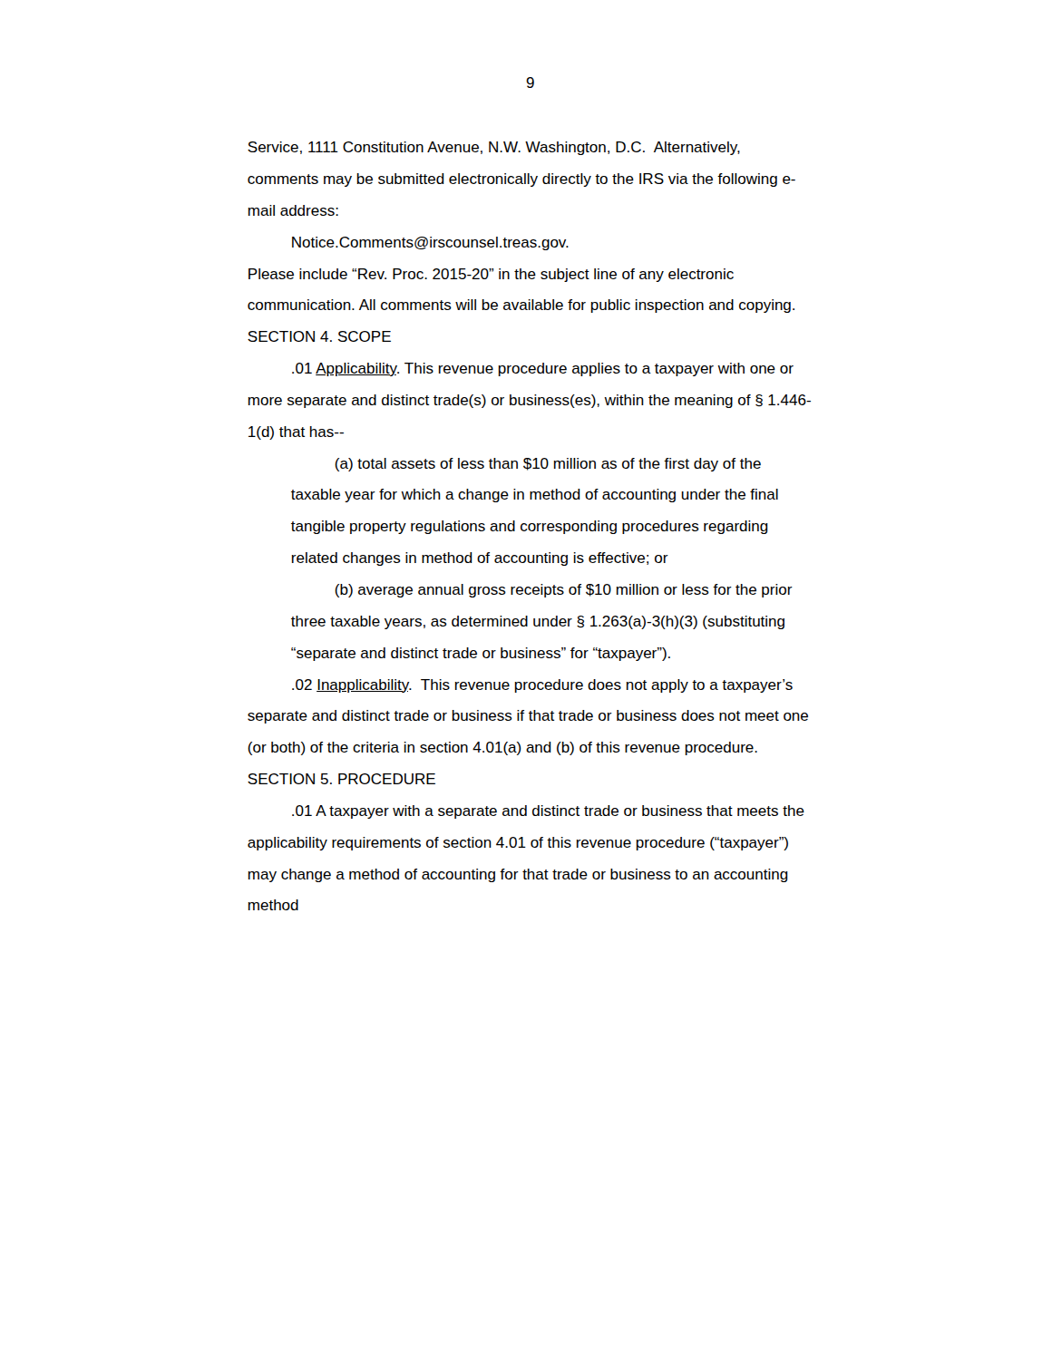9
Service, 1111 Constitution Avenue, N.W. Washington, D.C. Alternatively, comments may be submitted electronically directly to the IRS via the following e-mail address:
Notice.Comments@irscounsel.treas.gov.
Please include “Rev. Proc. 2015-20” in the subject line of any electronic communication. All comments will be available for public inspection and copying.
SECTION 4. SCOPE
.01 Applicability. This revenue procedure applies to a taxpayer with one or more separate and distinct trade(s) or business(es), within the meaning of § 1.446-1(d) that has--
(a) total assets of less than $10 million as of the first day of the taxable year for which a change in method of accounting under the final tangible property regulations and corresponding procedures regarding related changes in method of accounting is effective; or
(b) average annual gross receipts of $10 million or less for the prior three taxable years, as determined under § 1.263(a)-3(h)(3) (substituting “separate and distinct trade or business” for “taxpayer”).
.02 Inapplicability. This revenue procedure does not apply to a taxpayer’s separate and distinct trade or business if that trade or business does not meet one (or both) of the criteria in section 4.01(a) and (b) of this revenue procedure.
SECTION 5. PROCEDURE
.01 A taxpayer with a separate and distinct trade or business that meets the applicability requirements of section 4.01 of this revenue procedure (“taxpayer”) may change a method of accounting for that trade or business to an accounting method